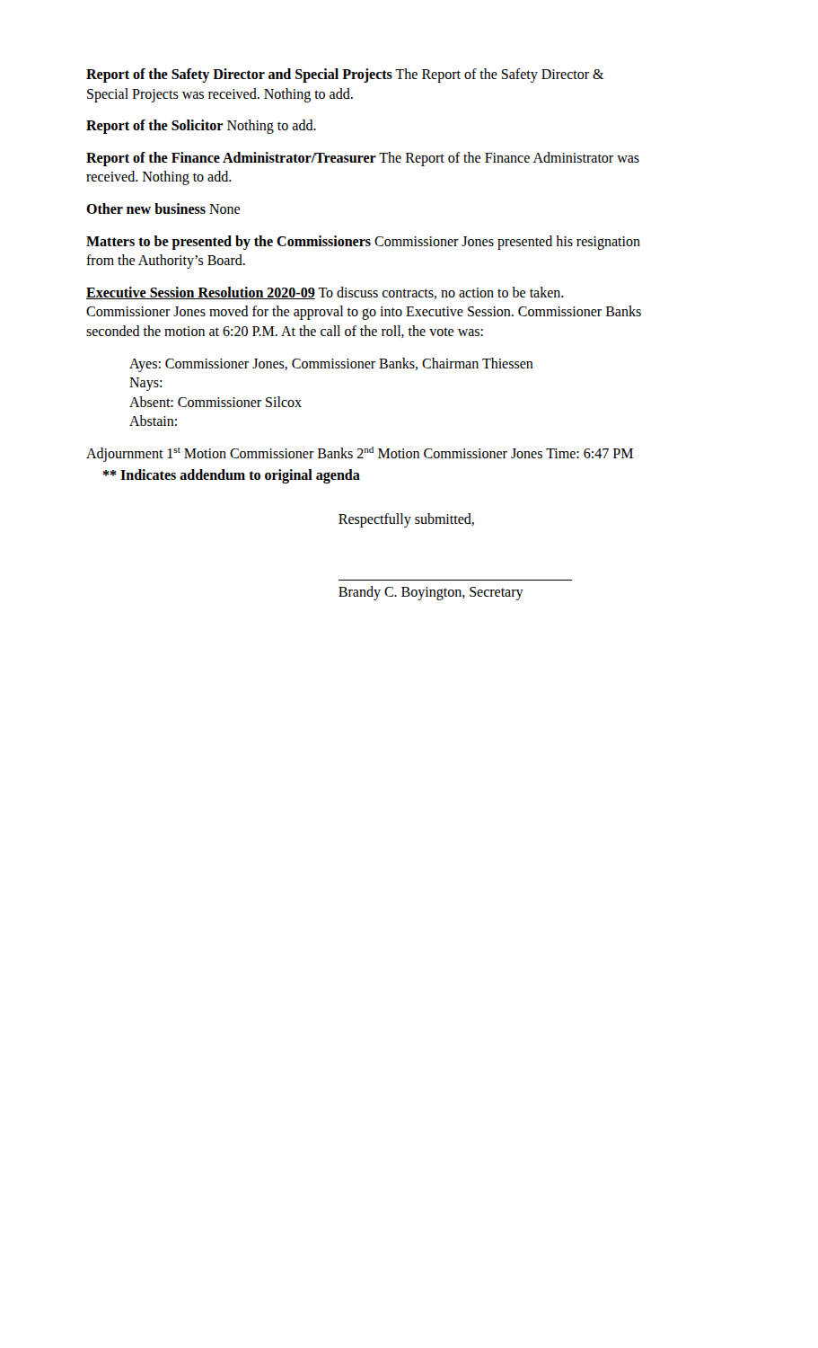Report of the Safety Director and Special Projects The Report of the Safety Director & Special Projects was received. Nothing to add.
Report of the Solicitor Nothing to add.
Report of the Finance Administrator/Treasurer The Report of the Finance Administrator was received. Nothing to add.
Other new business None
Matters to be presented by the Commissioners Commissioner Jones presented his resignation from the Authority’s Board.
Executive Session Resolution 2020-09 To discuss contracts, no action to be taken. Commissioner Jones moved for the approval to go into Executive Session. Commissioner Banks seconded the motion at 6:20 P.M. At the call of the roll, the vote was:
Ayes: Commissioner Jones, Commissioner Banks, Chairman Thiessen
Nays:
Absent: Commissioner Silcox
Abstain:
Adjournment 1st Motion Commissioner Banks 2nd Motion Commissioner Jones Time: 6:47 PM
** Indicates addendum to original agenda
Respectfully submitted,
Brandy C. Boyington, Secretary